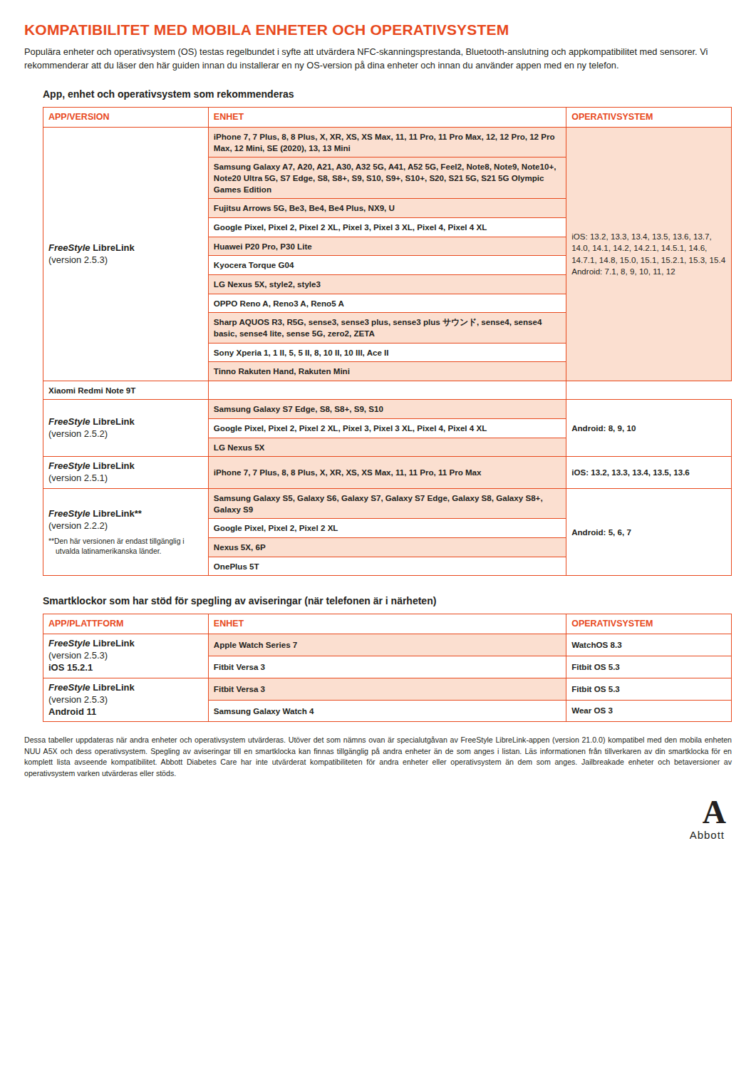Kompatibilitet med mobila enheter och operativsystem
Populära enheter och operativsystem (OS) testas regelbundet i syfte att utvärdera NFC-skanningsprestanda, Bluetooth-anslutning och appkompatibilitet med sensorer. Vi rekommenderar att du läser den här guiden innan du installerar en ny OS-version på dina enheter och innan du använder appen med en ny telefon.
App, enhet och operativsystem som rekommenderas
| App/version | Enhet | Operativsystem |
| --- | --- | --- |
| FreeStyle LibreLink (version 2.5.3) | iPhone 7, 7 Plus, 8, 8 Plus, X, XR, XS, XS Max, 11, 11 Pro, 11 Pro Max, 12, 12 Pro, 12 Pro Max, 12 Mini, SE (2020), 13, 13 Mini | iOS: 13.2, 13.3, 13.4, 13.5, 13.6, 13.7, 14.0, 14.1, 14.2, 14.2.1, 14.5.1, 14.6, 14.7.1, 14.8, 15.0, 15.1, 15.2.1, 15.3, 15.4 Android: 7.1, 8, 9, 10, 11, 12 |
| Samsung Galaxy A7, A20, A21, A30, A32 5G, A41, A52 5G, Feel2, Note8, Note9, Note10+, Note20 Ultra 5G, S7 Edge, S8, S8+, S9, S10, S9+, S10+, S20, S21 5G, S21 5G Olympic Games Edition |
| Fujitsu Arrows 5G, Be3, Be4, Be4 Plus, NX9, U |
| Google Pixel, Pixel 2, Pixel 2 XL, Pixel 3, Pixel 3 XL, Pixel 4, Pixel 4 XL |
| Huawei P20 Pro, P30 Lite |
| Kyocera Torque G04 |
| LG Nexus 5X, style2, style3 |
| OPPO Reno A, Reno3 A, Reno5 A |
| Sharp AQUOS R3, R5G, sense3, sense3 plus, sense3 plus サウンド, sense4, sense4 basic, sense4 lite, sense 5G, zero2, ZETA |
| Sony Xperia 1, 1 II, 5, 5 II, 8, 10 II, 10 III, Ace II |
| Tinno Rakuten Hand, Rakuten Mini |
| Xiaomi Redmi Note 9T | |
| FreeStyle LibreLink (version 2.5.2) | Samsung Galaxy S7 Edge, S8, S8+, S9, S10 | Android: 8, 9, 10 |
| Google Pixel, Pixel 2, Pixel 2 XL, Pixel 3, Pixel 3 XL, Pixel 4, Pixel 4 XL |
| LG Nexus 5X |
| FreeStyle LibreLink (version 2.5.1) | iPhone 7, 7 Plus, 8, 8 Plus, X, XR, XS, XS Max, 11, 11 Pro, 11 Pro Max | iOS: 13.2, 13.3, 13.4, 13.5, 13.6 |
| FreeStyle LibreLink** (version 2.2.2) **Den här versionen är endast tillgänglig i utvalda latinamerikanska länder. | Samsung Galaxy S5, Galaxy S6, Galaxy S7, Galaxy S7 Edge, Galaxy S8, Galaxy S8+, Galaxy S9 | Android: 5, 6, 7 |
| Google Pixel, Pixel 2, Pixel 2 XL |
| Nexus 5X, 6P |
| OnePlus 5T |
Smartklockor som har stöd för spegling av aviseringar (när telefonen är i närheten)
| App/plattform | Enhet | Operativsystem |
| --- | --- | --- |
| FreeStyle LibreLink (version 2.5.3) iOS 15.2.1 | Apple Watch Series 7 | WatchOS 8.3 |
| Fitbit Versa 3 | Fitbit OS 5.3 |
| FreeStyle LibreLink (version 2.5.3) Android 11 | Fitbit Versa 3 | Fitbit OS 5.3 |
| Samsung Galaxy Watch 4 | Wear OS 3 |
Dessa tabeller uppdateras när andra enheter och operativsystem utvärderas. Utöver det som nämns ovan är specialutgåvan av FreeStyle LibreLink-appen (version 21.0.0) kompatibel med den mobila enheten NUU A5X och dess operativsystem. Spegling av aviseringar till en smartklocka kan finnas tillgänglig på andra enheter än de som anges i listan. Läs informationen från tillverkaren av din smartklocka för en komplett lista avseende kompatibilitet. Abbott Diabetes Care har inte utvärderat kompatibiliteten för andra enheter eller operativsystem än dem som anges. Jailbreakade enheter och betaversioner av operativsystem varken utvärderas eller stöds.
A
Abbott